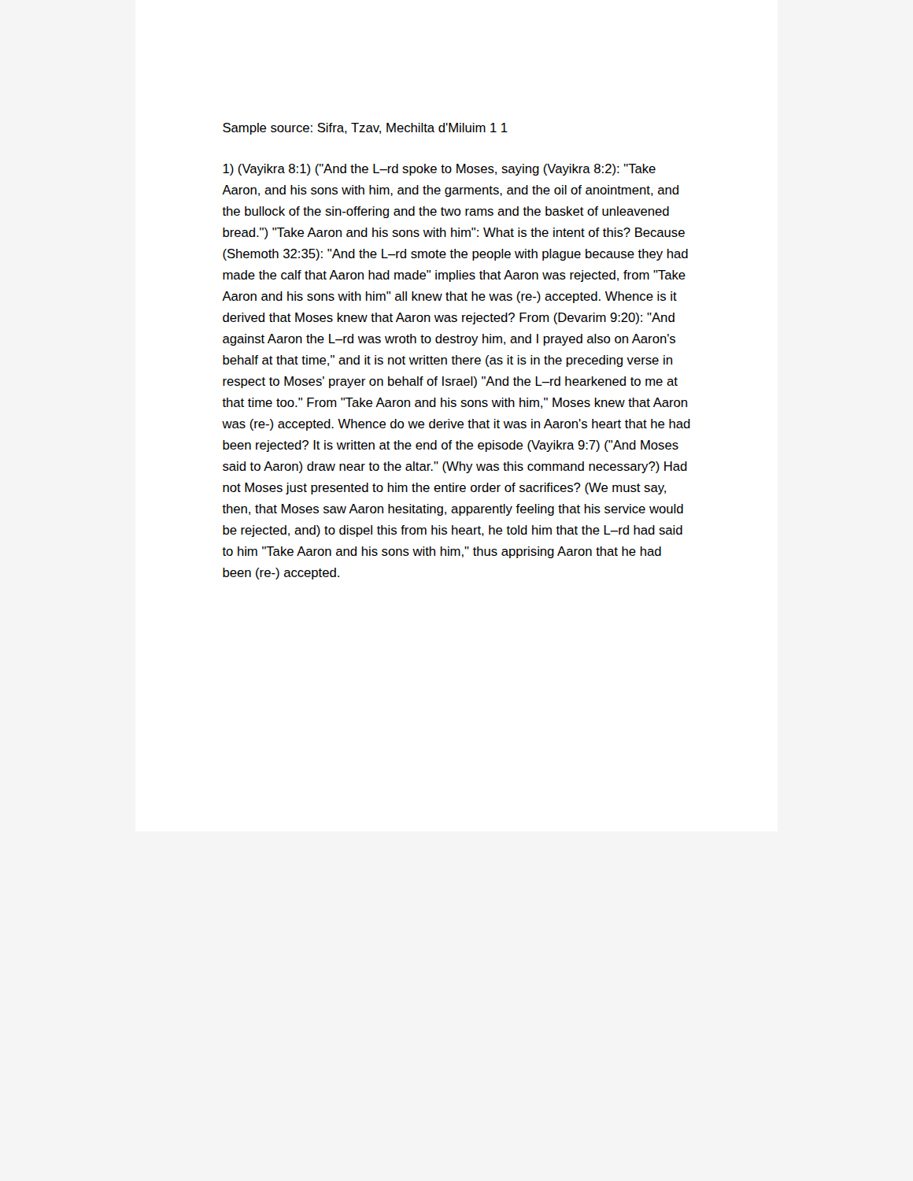Sample source: Sifra, Tzav, Mechilta d'Miluim 1 1
1) (Vayikra 8:1) ("And the L–rd spoke to Moses, saying (Vayikra 8:2): "Take Aaron, and his sons with him, and the garments, and the oil of anointment, and the bullock of the sin-offering and the two rams and the basket of unleavened bread.") "Take Aaron and his sons with him": What is the intent of this? Because (Shemoth 32:35): "And the L–rd smote the people with plague because they had made the calf that Aaron had made" implies that Aaron was rejected, from "Take Aaron and his sons with him" all knew that he was (re-) accepted. Whence is it derived that Moses knew that Aaron was rejected? From (Devarim 9:20): "And against Aaron the L–rd was wroth to destroy him, and I prayed also on Aaron's behalf at that time," and it is not written there (as it is in the preceding verse in respect to Moses' prayer on behalf of Israel) "And the L–rd hearkened to me at that time too." From "Take Aaron and his sons with him," Moses knew that Aaron was (re-) accepted. Whence do we derive that it was in Aaron's heart that he had been rejected? It is written at the end of the episode (Vayikra 9:7) ("And Moses said to Aaron) draw near to the altar." (Why was this command necessary?) Had not Moses just presented to him the entire order of sacrifices? (We must say, then, that Moses saw Aaron hesitating, apparently feeling that his service would be rejected, and) to dispel this from his heart, he told him that the L–rd had said to him "Take Aaron and his sons with him," thus apprising Aaron that he had been (re-) accepted.